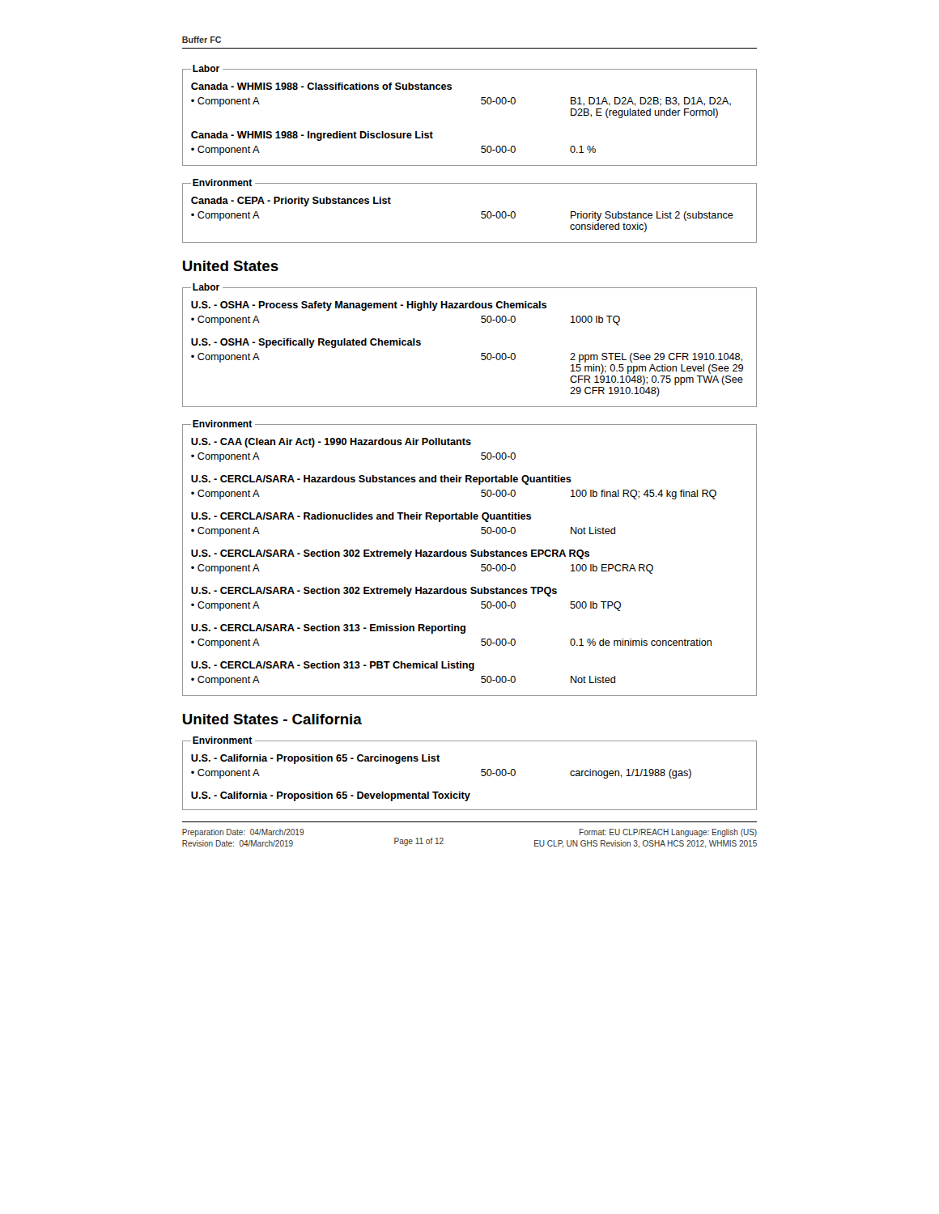Buffer FC
Labor
Canada - WHMIS 1988 - Classifications of Substances
| • Component A | 50-00-0 | B1, D1A, D2A, D2B; B3, D1A, D2A, D2B, E (regulated under Formol) |
Canada - WHMIS 1988 - Ingredient Disclosure List
| • Component A | 50-00-0 | 0.1 % |
Environment
Canada - CEPA - Priority Substances List
| • Component A | 50-00-0 | Priority Substance List 2 (substance considered toxic) |
United States
Labor
U.S. - OSHA - Process Safety Management - Highly Hazardous Chemicals
| • Component A | 50-00-0 | 1000 lb TQ |
U.S. - OSHA - Specifically Regulated Chemicals
| • Component A | 50-00-0 | 2 ppm STEL (See 29 CFR 1910.1048, 15 min); 0.5 ppm Action Level (See 29 CFR 1910.1048); 0.75 ppm TWA (See 29 CFR 1910.1048) |
Environment
U.S. - CAA (Clean Air Act) - 1990 Hazardous Air Pollutants
| • Component A | 50-00-0 | |
U.S. - CERCLA/SARA - Hazardous Substances and their Reportable Quantities
| • Component A | 50-00-0 | 100 lb final RQ; 45.4 kg final RQ |
U.S. - CERCLA/SARA - Radionuclides and Their Reportable Quantities
| • Component A | 50-00-0 | Not Listed |
U.S. - CERCLA/SARA - Section 302 Extremely Hazardous Substances EPCRA RQs
| • Component A | 50-00-0 | 100 lb EPCRA RQ |
U.S. - CERCLA/SARA - Section 302 Extremely Hazardous Substances TPQs
| • Component A | 50-00-0 | 500 lb TPQ |
U.S. - CERCLA/SARA - Section 313 - Emission Reporting
| • Component A | 50-00-0 | 0.1 % de minimis concentration |
U.S. - CERCLA/SARA - Section 313 - PBT Chemical Listing
| • Component A | 50-00-0 | Not Listed |
United States - California
Environment
U.S. - California - Proposition 65 - Carcinogens List
| • Component A | 50-00-0 | carcinogen, 1/1/1988 (gas) |
U.S. - California - Proposition 65 - Developmental Toxicity
Preparation Date: 04/March/2019
Revision Date: 04/March/2019
Page 11 of 12
Format: EU CLP/REACH Language: English (US)
EU CLP, UN GHS Revision 3, OSHA HCS 2012, WHMIS 2015